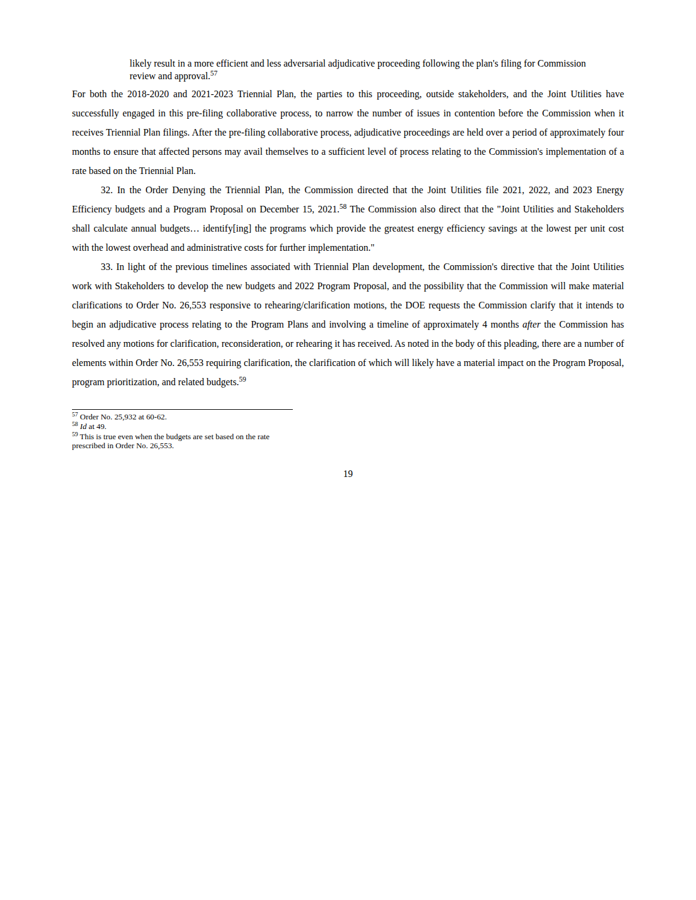likely result in a more efficient and less adversarial adjudicative proceeding following the plan's filing for Commission review and approval.57
For both the 2018-2020 and 2021-2023 Triennial Plan, the parties to this proceeding, outside stakeholders, and the Joint Utilities have successfully engaged in this pre-filing collaborative process, to narrow the number of issues in contention before the Commission when it receives Triennial Plan filings. After the pre-filing collaborative process, adjudicative proceedings are held over a period of approximately four months to ensure that affected persons may avail themselves to a sufficient level of process relating to the Commission's implementation of a rate based on the Triennial Plan.
32. In the Order Denying the Triennial Plan, the Commission directed that the Joint Utilities file 2021, 2022, and 2023 Energy Efficiency budgets and a Program Proposal on December 15, 2021.58 The Commission also direct that the "Joint Utilities and Stakeholders shall calculate annual budgets… identify[ing] the programs which provide the greatest energy efficiency savings at the lowest per unit cost with the lowest overhead and administrative costs for further implementation."
33. In light of the previous timelines associated with Triennial Plan development, the Commission's directive that the Joint Utilities work with Stakeholders to develop the new budgets and 2022 Program Proposal, and the possibility that the Commission will make material clarifications to Order No. 26,553 responsive to rehearing/clarification motions, the DOE requests the Commission clarify that it intends to begin an adjudicative process relating to the Program Plans and involving a timeline of approximately 4 months after the Commission has resolved any motions for clarification, reconsideration, or rehearing it has received. As noted in the body of this pleading, there are a number of elements within Order No. 26,553 requiring clarification, the clarification of which will likely have a material impact on the Program Proposal, program prioritization, and related budgets.59
57 Order No. 25,932 at 60-62.
58 Id at 49.
59 This is true even when the budgets are set based on the rate prescribed in Order No. 26,553.
19